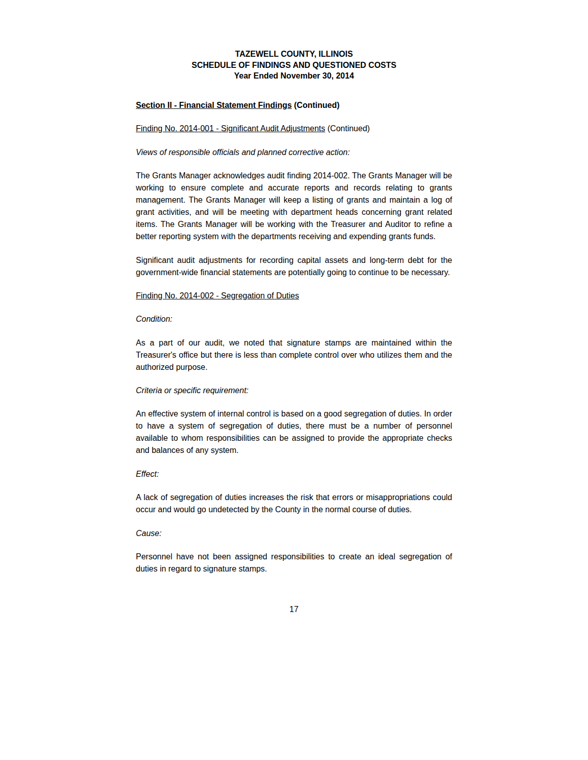TAZEWELL COUNTY, ILLINOIS
SCHEDULE OF FINDINGS AND QUESTIONED COSTS
Year Ended November 30, 2014
Section II - Financial Statement Findings (Continued)
Finding No. 2014-001 - Significant Audit Adjustments (Continued)
Views of responsible officials and planned corrective action:
The Grants Manager acknowledges audit finding 2014-002. The Grants Manager will be working to ensure complete and accurate reports and records relating to grants management. The Grants Manager will keep a listing of grants and maintain a log of grant activities, and will be meeting with department heads concerning grant related items. The Grants Manager will be working with the Treasurer and Auditor to refine a better reporting system with the departments receiving and expending grants funds.
Significant audit adjustments for recording capital assets and long-term debt for the government-wide financial statements are potentially going to continue to be necessary.
Finding No. 2014-002 - Segregation of Duties
Condition:
As a part of our audit, we noted that signature stamps are maintained within the Treasurer's office but there is less than complete control over who utilizes them and the authorized purpose.
Criteria or specific requirement:
An effective system of internal control is based on a good segregation of duties. In order to have a system of segregation of duties, there must be a number of personnel available to whom responsibilities can be assigned to provide the appropriate checks and balances of any system.
Effect:
A lack of segregation of duties increases the risk that errors or misappropriations could occur and would go undetected by the County in the normal course of duties.
Cause:
Personnel have not been assigned responsibilities to create an ideal segregation of duties in regard to signature stamps.
17